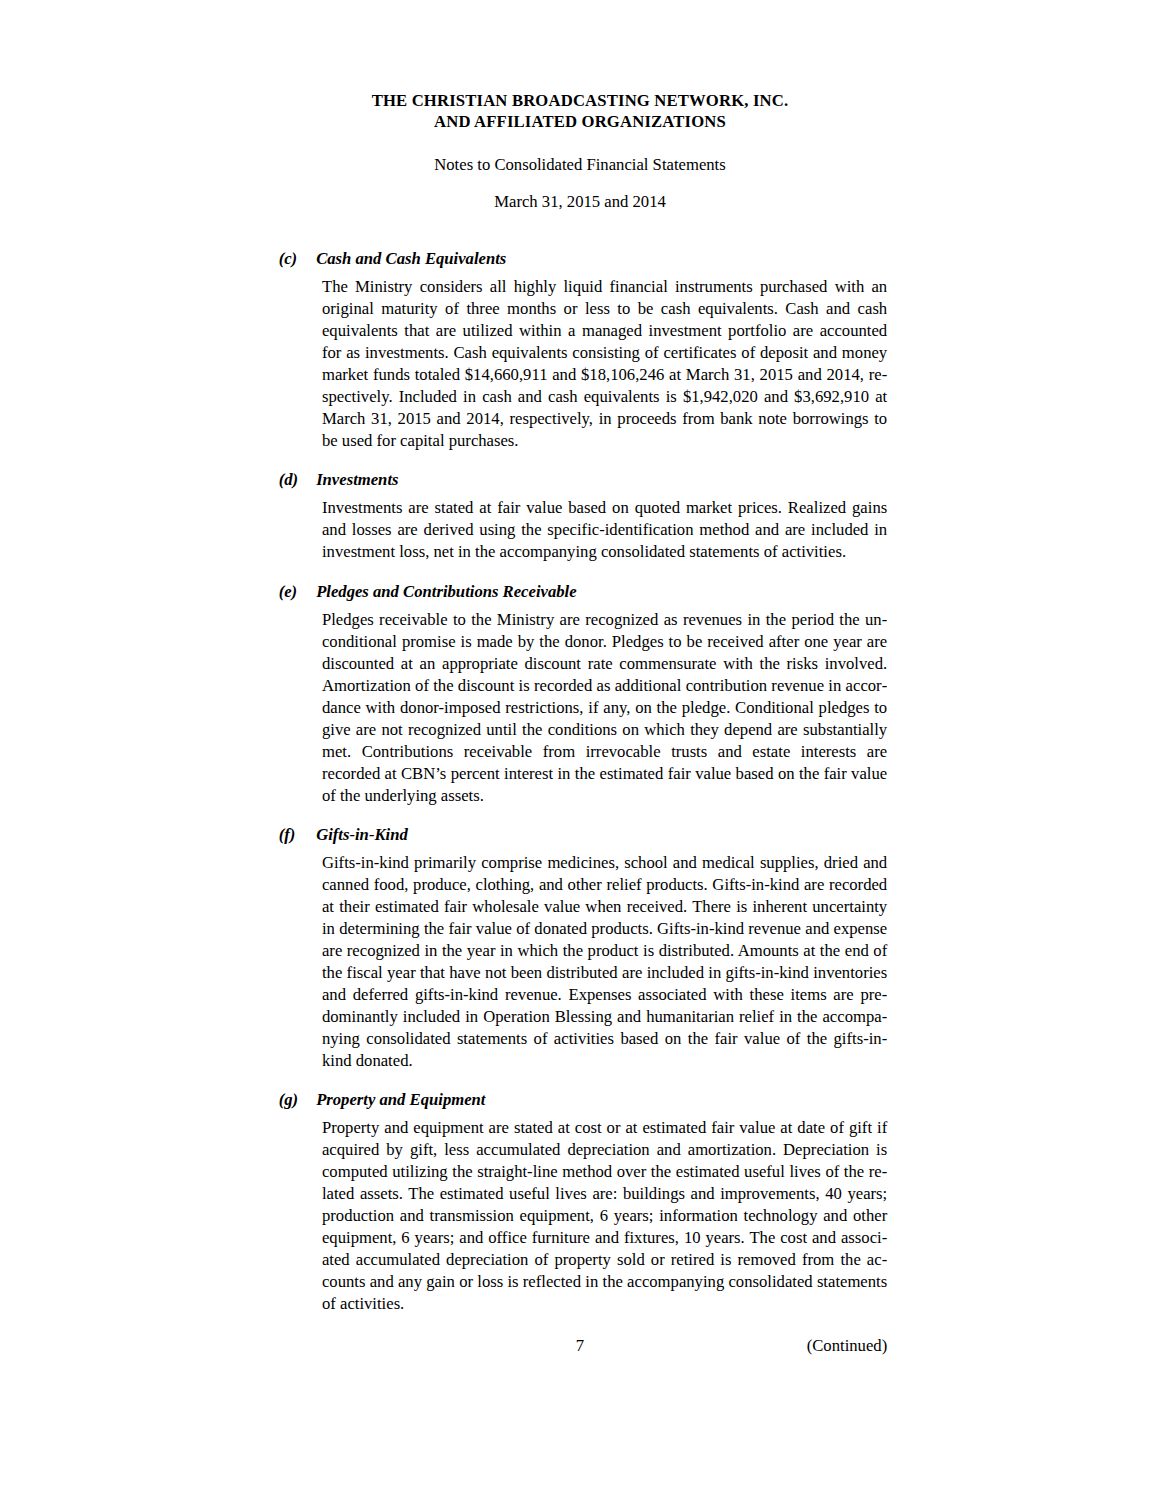THE CHRISTIAN BROADCASTING NETWORK, INC.
AND AFFILIATED ORGANIZATIONS
Notes to Consolidated Financial Statements
March 31, 2015 and 2014
(c) Cash and Cash Equivalents
The Ministry considers all highly liquid financial instruments purchased with an original maturity of three months or less to be cash equivalents. Cash and cash equivalents that are utilized within a managed investment portfolio are accounted for as investments. Cash equivalents consisting of certificates of deposit and money market funds totaled $14,660,911 and $18,106,246 at March 31, 2015 and 2014, respectively. Included in cash and cash equivalents is $1,942,020 and $3,692,910 at March 31, 2015 and 2014, respectively, in proceeds from bank note borrowings to be used for capital purchases.
(d) Investments
Investments are stated at fair value based on quoted market prices. Realized gains and losses are derived using the specific-identification method and are included in investment loss, net in the accompanying consolidated statements of activities.
(e) Pledges and Contributions Receivable
Pledges receivable to the Ministry are recognized as revenues in the period the unconditional promise is made by the donor. Pledges to be received after one year are discounted at an appropriate discount rate commensurate with the risks involved. Amortization of the discount is recorded as additional contribution revenue in accordance with donor-imposed restrictions, if any, on the pledge. Conditional pledges to give are not recognized until the conditions on which they depend are substantially met. Contributions receivable from irrevocable trusts and estate interests are recorded at CBN’s percent interest in the estimated fair value based on the fair value of the underlying assets.
(f) Gifts-in-Kind
Gifts-in-kind primarily comprise medicines, school and medical supplies, dried and canned food, produce, clothing, and other relief products. Gifts-in-kind are recorded at their estimated fair wholesale value when received. There is inherent uncertainty in determining the fair value of donated products. Gifts-in-kind revenue and expense are recognized in the year in which the product is distributed. Amounts at the end of the fiscal year that have not been distributed are included in gifts-in-kind inventories and deferred gifts-in-kind revenue. Expenses associated with these items are predominantly included in Operation Blessing and humanitarian relief in the accompanying consolidated statements of activities based on the fair value of the gifts-in-kind donated.
(g) Property and Equipment
Property and equipment are stated at cost or at estimated fair value at date of gift if acquired by gift, less accumulated depreciation and amortization. Depreciation is computed utilizing the straight-line method over the estimated useful lives of the related assets. The estimated useful lives are: buildings and improvements, 40 years; production and transmission equipment, 6 years; information technology and other equipment, 6 years; and office furniture and fixtures, 10 years. The cost and associated accumulated depreciation of property sold or retired is removed from the accounts and any gain or loss is reflected in the accompanying consolidated statements of activities.
7
(Continued)